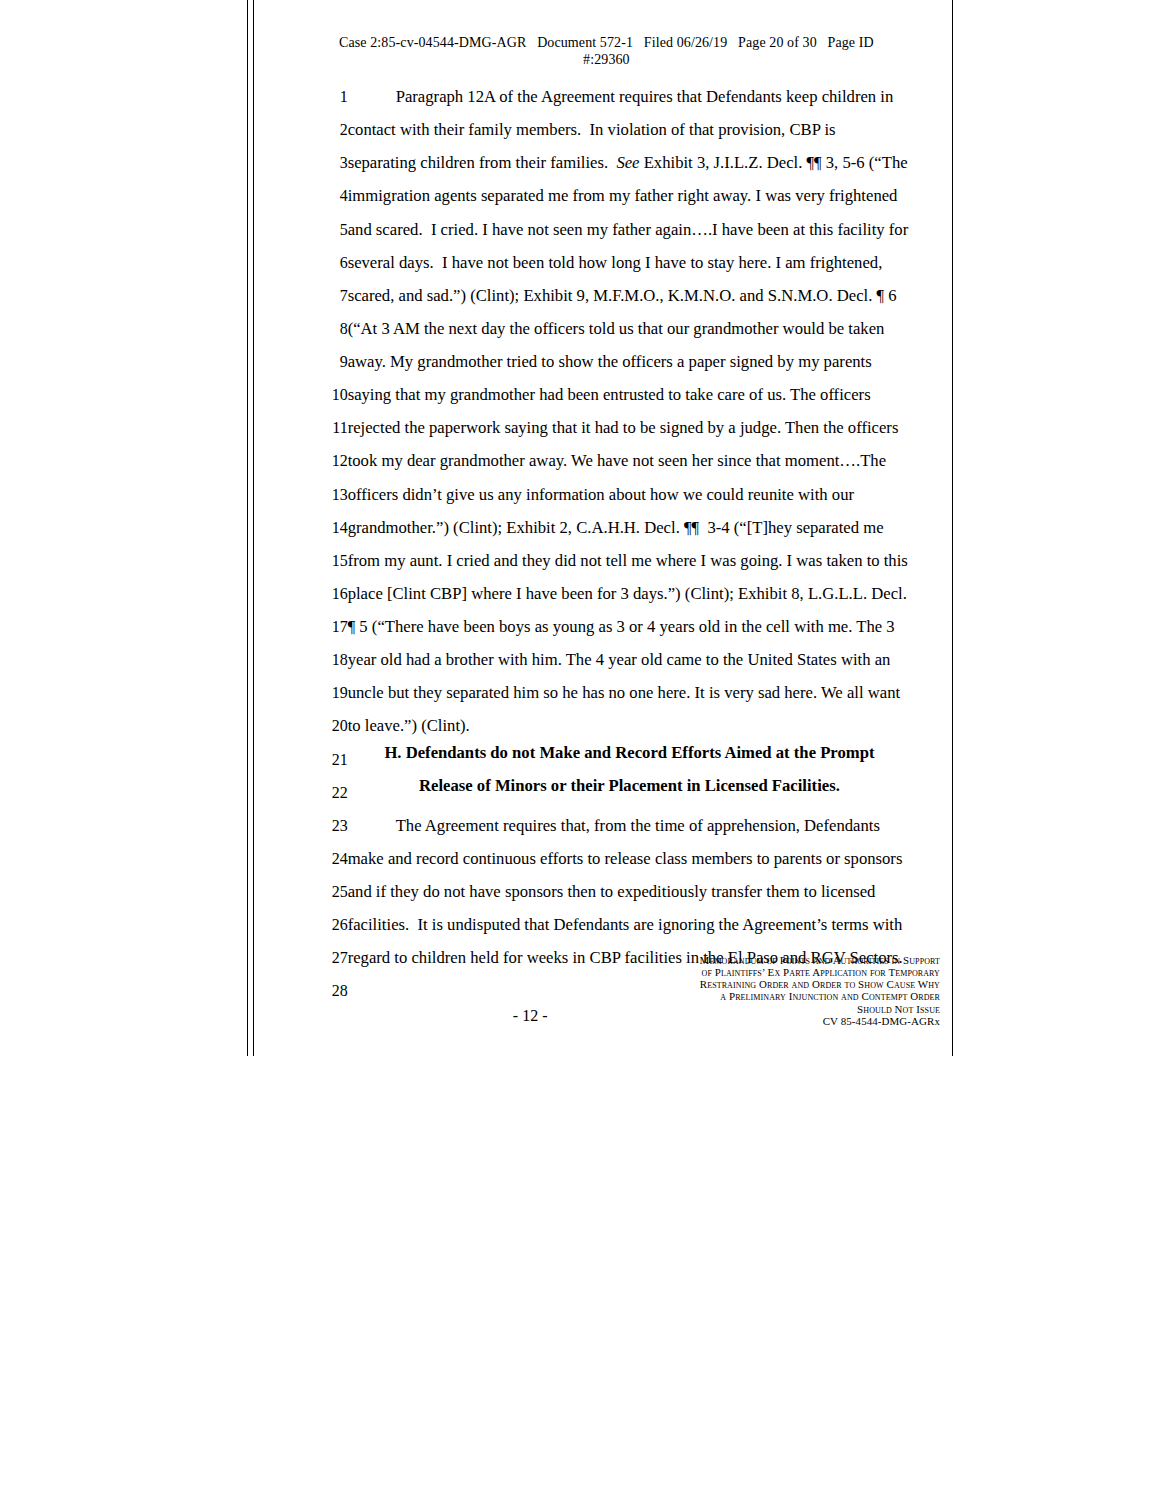Case 2:85-cv-04544-DMG-AGR Document 572-1 Filed 06/26/19 Page 20 of 30 Page ID
#:29360
| 1 | Paragraph 12A of the Agreement requires that Defendants keep children in |
| 2 | contact with their family members. In violation of that provision, CBP is |
| 3 | separating children from their families. See Exhibit 3, J.I.L.Z. Decl. ¶¶ 3, 5-6 (“The |
| 4 | immigration agents separated me from my father right away. I was very frightened |
| 5 | and scared. I cried. I have not seen my father again….I have been at this facility for |
| 6 | several days. I have not been told how long I have to stay here. I am frightened, |
| 7 | scared, and sad.”) (Clint); Exhibit 9, M.F.M.O., K.M.N.O. and S.N.M.O. Decl. ¶ 6 |
| 8 | (“At 3 AM the next day the officers told us that our grandmother would be taken |
| 9 | away. My grandmother tried to show the officers a paper signed by my parents |
| 10 | saying that my grandmother had been entrusted to take care of us. The officers |
| 11 | rejected the paperwork saying that it had to be signed by a judge. Then the officers |
| 12 | took my dear grandmother away. We have not seen her since that moment….The |
| 13 | officers didn’t give us any information about how we could reunite with our |
| 14 | grandmother.”) (Clint); Exhibit 2, C.A.H.H. Decl. ¶¶ 3-4 (“[T]hey separated me |
| 15 | from my aunt. I cried and they did not tell me where I was going. I was taken to this |
| 16 | place [Clint CBP] where I have been for 3 days.”) (Clint); Exhibit 8, L.G.L.L. Decl. |
| 17 | ¶ 5 (“There have been boys as young as 3 or 4 years old in the cell with me. The 3 |
| 18 | year old had a brother with him. The 4 year old came to the United States with an |
| 19 | uncle but they separated him so he has no one here. It is very sad here. We all want |
| 20 | to leave.”) (Clint). |
| 21 | H. Defendants do not Make and Record Efforts Aimed at the Prompt |
| 22 | Release of Minors or their Placement in Licensed Facilities. |
| 23 | The Agreement requires that, from the time of apprehension, Defendants |
| 24 | make and record continuous efforts to release class members to parents or sponsors |
| 25 | and if they do not have sponsors then to expeditiously transfer them to licensed |
| 26 | facilities. It is undisputed that Defendants are ignoring the Agreement’s terms with |
| 27 | regard to children held for weeks in CBP facilities in the El Paso and RGV Sectors. |
| 28 | |
- 12 -
Memorandum of Points and Authorities in Support
of Plaintiffs’ Ex Parte Application for Temporary
Restraining Order and Order to Show Cause Why
a Preliminary Injunction and Contempt Order
Should Not Issue
CV 85-4544-DMG-AGRx